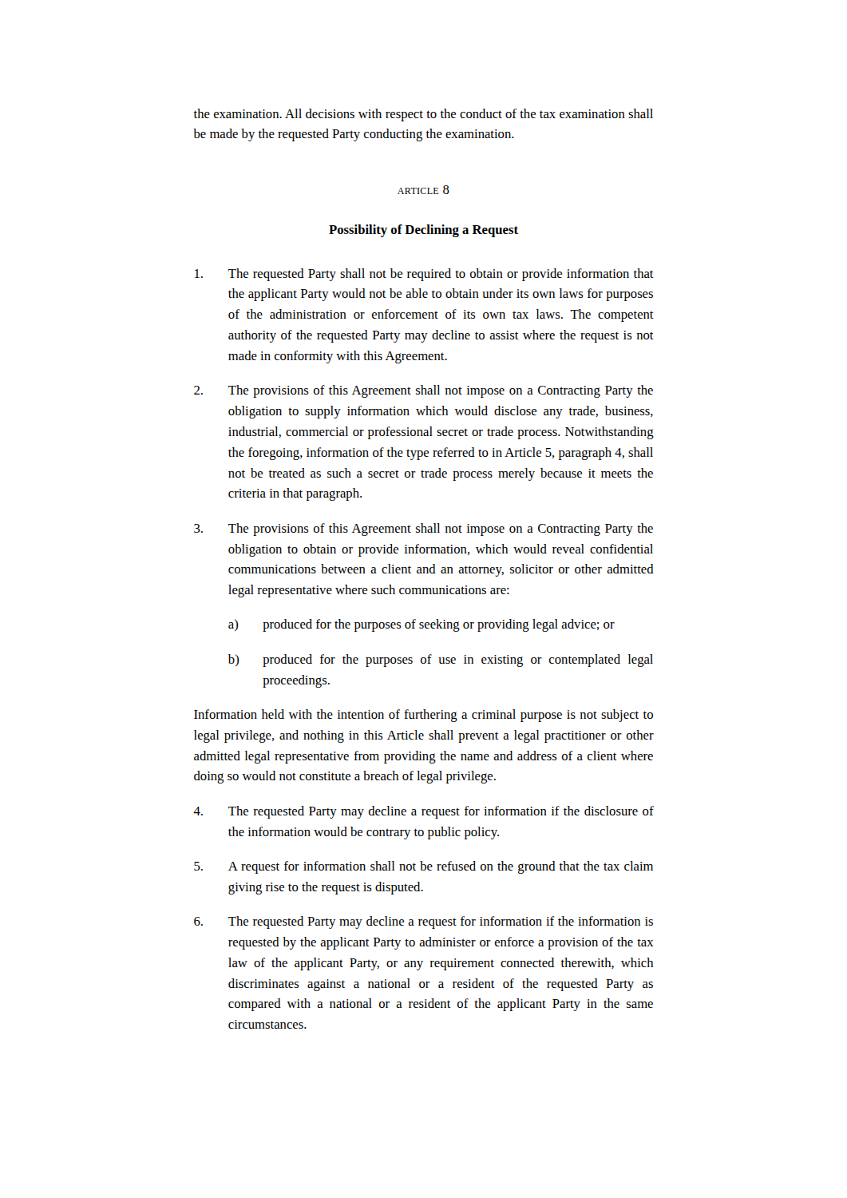the examination. All decisions with respect to the conduct of the tax examination shall be made by the requested Party conducting the examination.
Article 8
Possibility of Declining a Request
1.
The requested Party shall not be required to obtain or provide information that the applicant Party would not be able to obtain under its own laws for purposes of the administration or enforcement of its own tax laws. The competent authority of the requested Party may decline to assist where the request is not made in conformity with this Agreement.
2.
The provisions of this Agreement shall not impose on a Contracting Party the obligation to supply information which would disclose any trade, business, industrial, commercial or professional secret or trade process. Notwithstanding the foregoing, information of the type referred to in Article 5, paragraph 4, shall not be treated as such a secret or trade process merely because it meets the criteria in that paragraph.
3.
The provisions of this Agreement shall not impose on a Contracting Party the obligation to obtain or provide information, which would reveal confidential communications between a client and an attorney, solicitor or other admitted legal representative where such communications are:
a)
produced for the purposes of seeking or providing legal advice; or
b)
produced for the purposes of use in existing or contemplated legal proceedings.
Information held with the intention of furthering a criminal purpose is not subject to legal privilege, and nothing in this Article shall prevent a legal practitioner or other admitted legal representative from providing the name and address of a client where doing so would not constitute a breach of legal privilege.
4.
The requested Party may decline a request for information if the disclosure of the information would be contrary to public policy.
5.
A request for information shall not be refused on the ground that the tax claim giving rise to the request is disputed.
6.
The requested Party may decline a request for information if the information is requested by the applicant Party to administer or enforce a provision of the tax law of the applicant Party, or any requirement connected therewith, which discriminates against a national or a resident of the requested Party as compared with a national or a resident of the applicant Party in the same circumstances.